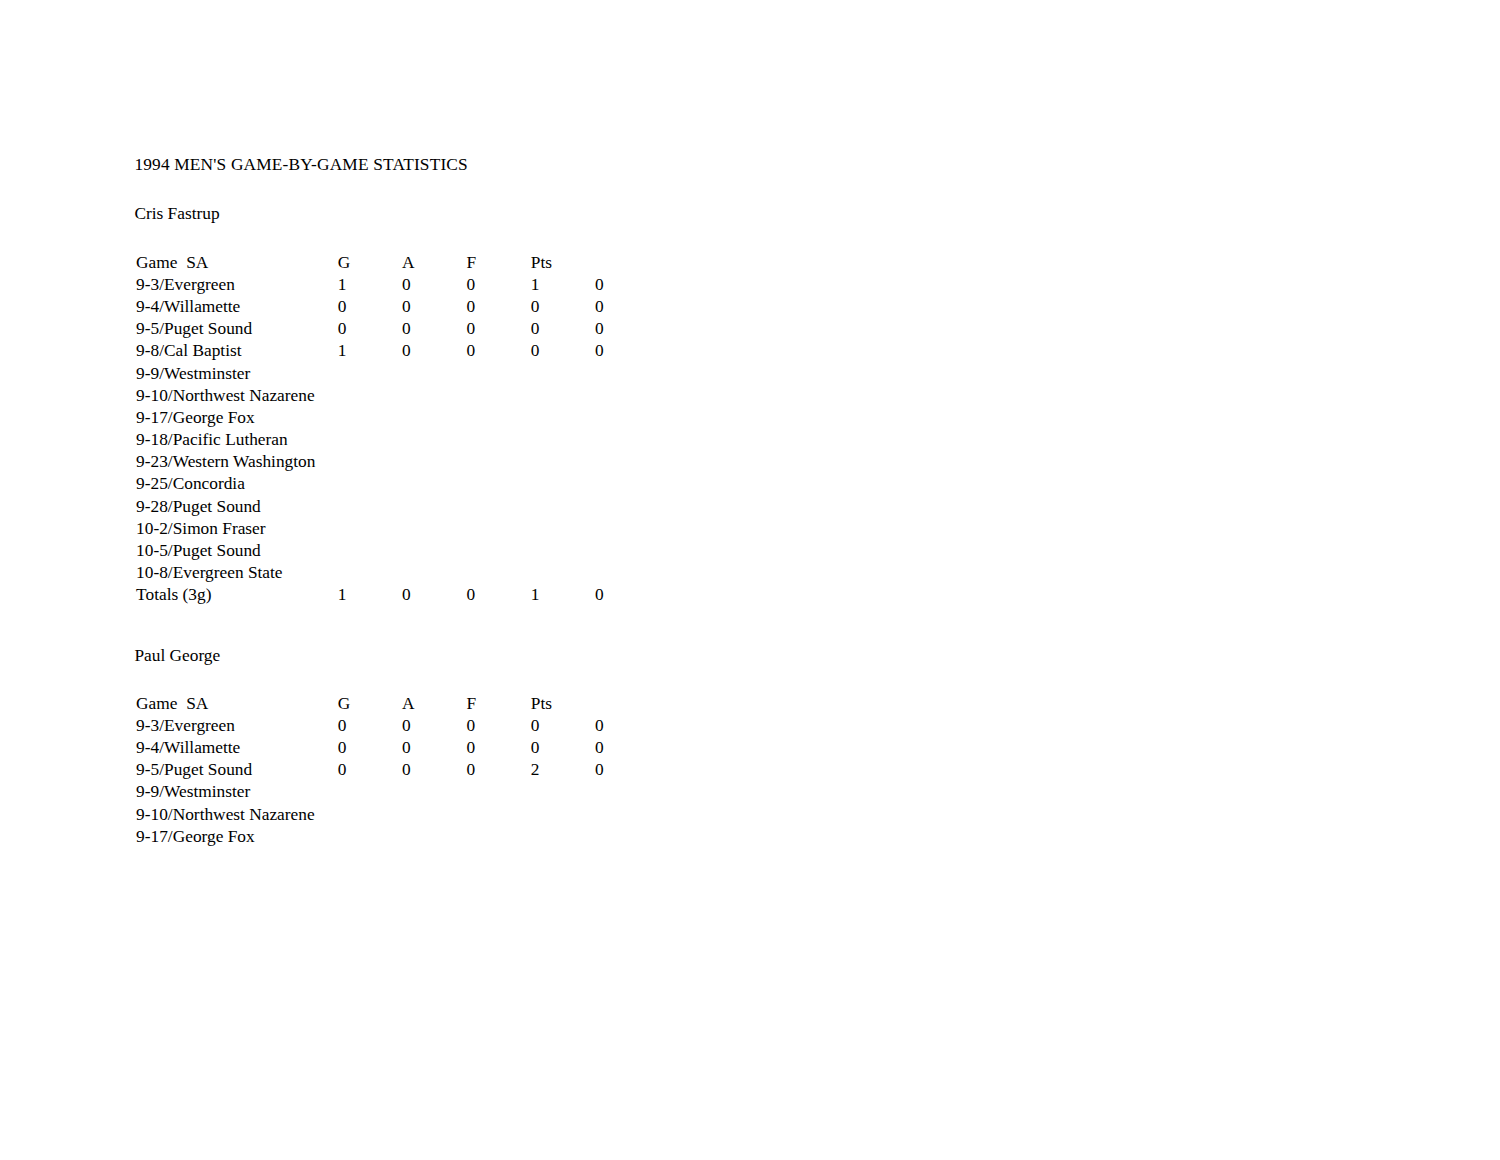1994 MEN'S GAME-BY-GAME STATISTICS
Cris Fastrup
| Game SA | G | A | F | Pts | |
| --- | --- | --- | --- | --- | --- |
| 9-3/Evergreen | 1 | 0 | 0 | 1 | 0 |
| 9-4/Willamette | 0 | 0 | 0 | 0 | 0 |
| 9-5/Puget Sound | 0 | 0 | 0 | 0 | 0 |
| 9-8/Cal Baptist | 1 | 0 | 0 | 0 | 0 |
| 9-9/Westminster | | | | | |
| 9-10/Northwest Nazarene | | | | | |
| 9-17/George Fox | | | | | |
| 9-18/Pacific Lutheran | | | | | |
| 9-23/Western Washington | | | | | |
| 9-25/Concordia | | | | | |
| 9-28/Puget Sound | | | | | |
| 10-2/Simon Fraser | | | | | |
| 10-5/Puget Sound | | | | | |
| 10-8/Evergreen State | | | | | |
| Totals (3g) | 1 | 0 | 0 | 1 | 0 |
Paul George
| Game SA | G | A | F | Pts | |
| --- | --- | --- | --- | --- | --- |
| 9-3/Evergreen | 0 | 0 | 0 | 0 | 0 |
| 9-4/Willamette | 0 | 0 | 0 | 0 | 0 |
| 9-5/Puget Sound | 0 | 0 | 0 | 2 | 0 |
| 9-9/Westminster | | | | | |
| 9-10/Northwest Nazarene | | | | | |
| 9-17/George Fox | | | | | |